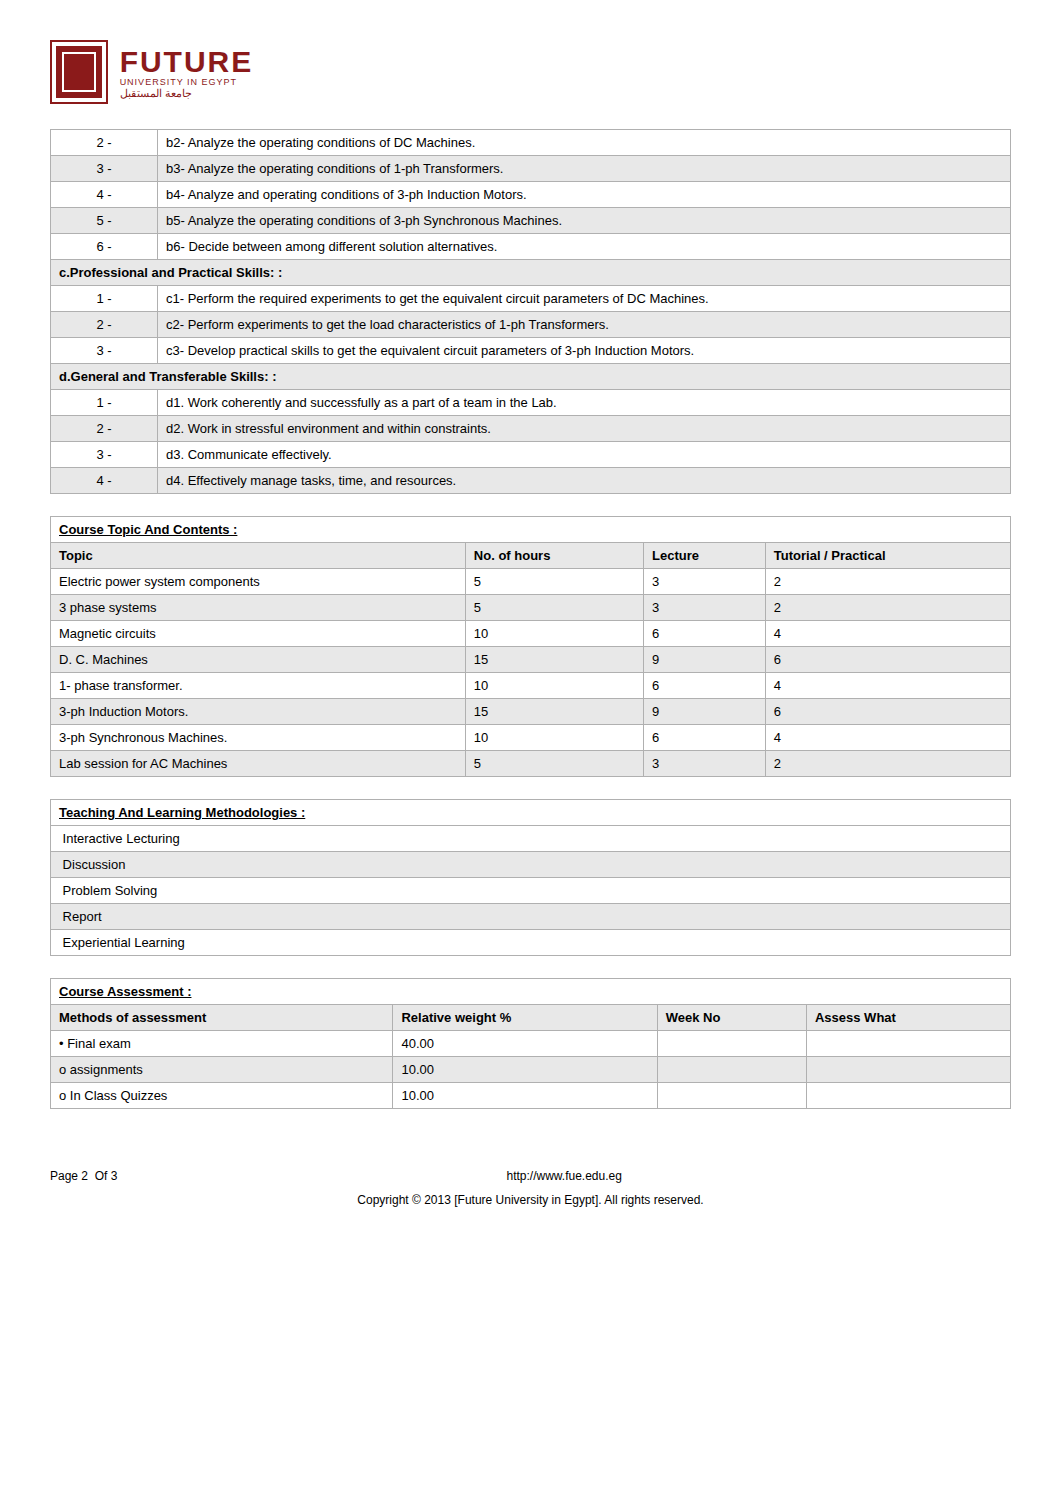FUTURE
UNIVERSITY IN EGYPT
جامعة المستقبل
| 2 - | b2- Analyze the operating conditions of DC Machines. |
| 3 - | b3- Analyze the operating conditions of 1-ph Transformers. |
| 4 - | b4- Analyze and operating conditions of 3-ph Induction Motors. |
| 5 - | b5- Analyze the operating conditions of 3-ph Synchronous Machines. |
| 6 - | b6- Decide between among different solution alternatives. |
| c.Professional and Practical Skills: : |
| 1 - | c1- Perform the required experiments to get the equivalent circuit parameters of DC Machines. |
| 2 - | c2- Perform experiments to get the load characteristics of 1-ph Transformers. |
| 3 - | c3- Develop practical skills to get the equivalent circuit parameters of 3-ph Induction Motors. |
| d.General and Transferable Skills: : |
| 1 - | d1. Work coherently and successfully as a part of a team in the Lab. |
| 2 - | d2. Work in stressful environment and within constraints. |
| 3 - | d3. Communicate effectively. |
| 4 - | d4. Effectively manage tasks, time, and resources. |
| Course Topic And Contents : |
| Topic | No. of hours | Lecture | Tutorial / Practical |
| Electric power system components | 5 | 3 | 2 |
| 3 phase systems | 5 | 3 | 2 |
| Magnetic circuits | 10 | 6 | 4 |
| D. C. Machines | 15 | 9 | 6 |
| 1- phase transformer. | 10 | 6 | 4 |
| 3-ph Induction Motors. | 15 | 9 | 6 |
| 3-ph Synchronous Machines. | 10 | 6 | 4 |
| Lab session for AC Machines | 5 | 3 | 2 |
| Teaching And Learning Methodologies : |
| Interactive Lecturing |
| Discussion |
| Problem Solving |
| Report |
| Experiential Learning |
| Course Assessment : |
| Methods of assessment | Relative weight % | Week No | Assess What |
| • Final exam | 40.00 | | |
| o assignments | 10.00 | | |
| o In Class Quizzes | 10.00 | | |
Page 2 Of 3
http://www.fue.edu.eg
Copyright © 2013 [Future University in Egypt]. All rights reserved.